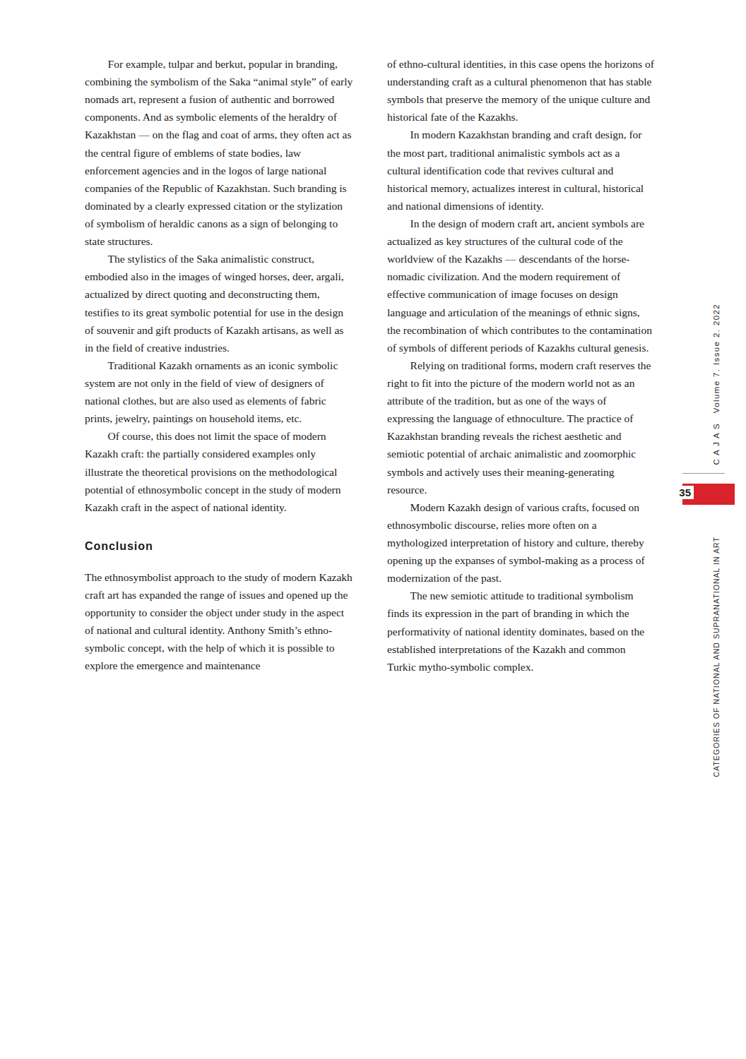For example, tulpar and berkut, popular in branding, combining the symbolism of the Saka “animal style” of early nomads art, represent a fusion of authentic and borrowed components. And as symbolic elements of the heraldry of Kazakhstan — on the flag and coat of arms, they often act as the central figure of emblems of state bodies, law enforcement agencies and in the logos of large national companies of the Republic of Kazakhstan. Such branding is dominated by a clearly expressed citation or the stylization of symbolism of heraldic canons as a sign of belonging to state structures.
The stylistics of the Saka animalistic construct, embodied also in the images of winged horses, deer, argali, actualized by direct quoting and deconstructing them, testifies to its great symbolic potential for use in the design of souvenir and gift products of Kazakh artisans, as well as in the field of creative industries.
Traditional Kazakh ornaments as an iconic symbolic system are not only in the field of view of designers of national clothes, but are also used as elements of fabric prints, jewelry, paintings on household items, etc.
Of course, this does not limit the space of modern Kazakh craft: the partially considered examples only illustrate the theoretical provisions on the methodological potential of ethnosymbolic concept in the study of modern Kazakh craft in the aspect of national identity.
Conclusion
The ethnosymbolist approach to the study of modern Kazakh craft art has expanded the range of issues and opened up the opportunity to consider the object under study in the aspect of national and cultural identity. Anthony Smith’s ethno-symbolic concept, with the help of which it is possible to explore the emergence and maintenance
of ethno-cultural identities, in this case opens the horizons of understanding craft as a cultural phenomenon that has stable symbols that preserve the memory of the unique culture and historical fate of the Kazakhs.
In modern Kazakhstan branding and craft design, for the most part, traditional animalistic symbols act as a cultural identification code that revives cultural and historical memory, actualizes interest in cultural, historical and national dimensions of identity.
In the design of modern craft art, ancient symbols are actualized as key structures of the cultural code of the worldview of the Kazakhs — descendants of the horse-nomadic civilization. And the modern requirement of effective communication of image focuses on design language and articulation of the meanings of ethnic signs, the recombination of which contributes to the contamination of symbols of different periods of Kazakhs cultural genesis.
Relying on traditional forms, modern craft reserves the right to fit into the picture of the modern world not as an attribute of the tradition, but as one of the ways of expressing the language of ethnoculture. The practice of Kazakhstan branding reveals the richest aesthetic and semiotic potential of archaic animalistic and zoomorphic symbols and actively uses their meaning-generating resource.
Modern Kazakh design of various crafts, focused on ethnosymbolic discourse, relies more often on a mythologized interpretation of history and culture, thereby opening up the expanses of symbol-making as a process of modernization of the past.
The new semiotic attitude to traditional symbolism finds its expression in the part of branding in which the performativity of national identity dominates, based on the established interpretations of the Kazakh and common Turkic mytho-symbolic complex.
C A J A S Volume 7. Issue 2. 2022
35
CATEGORIES OF NATIONAL AND SUPRANATIONAL IN ART